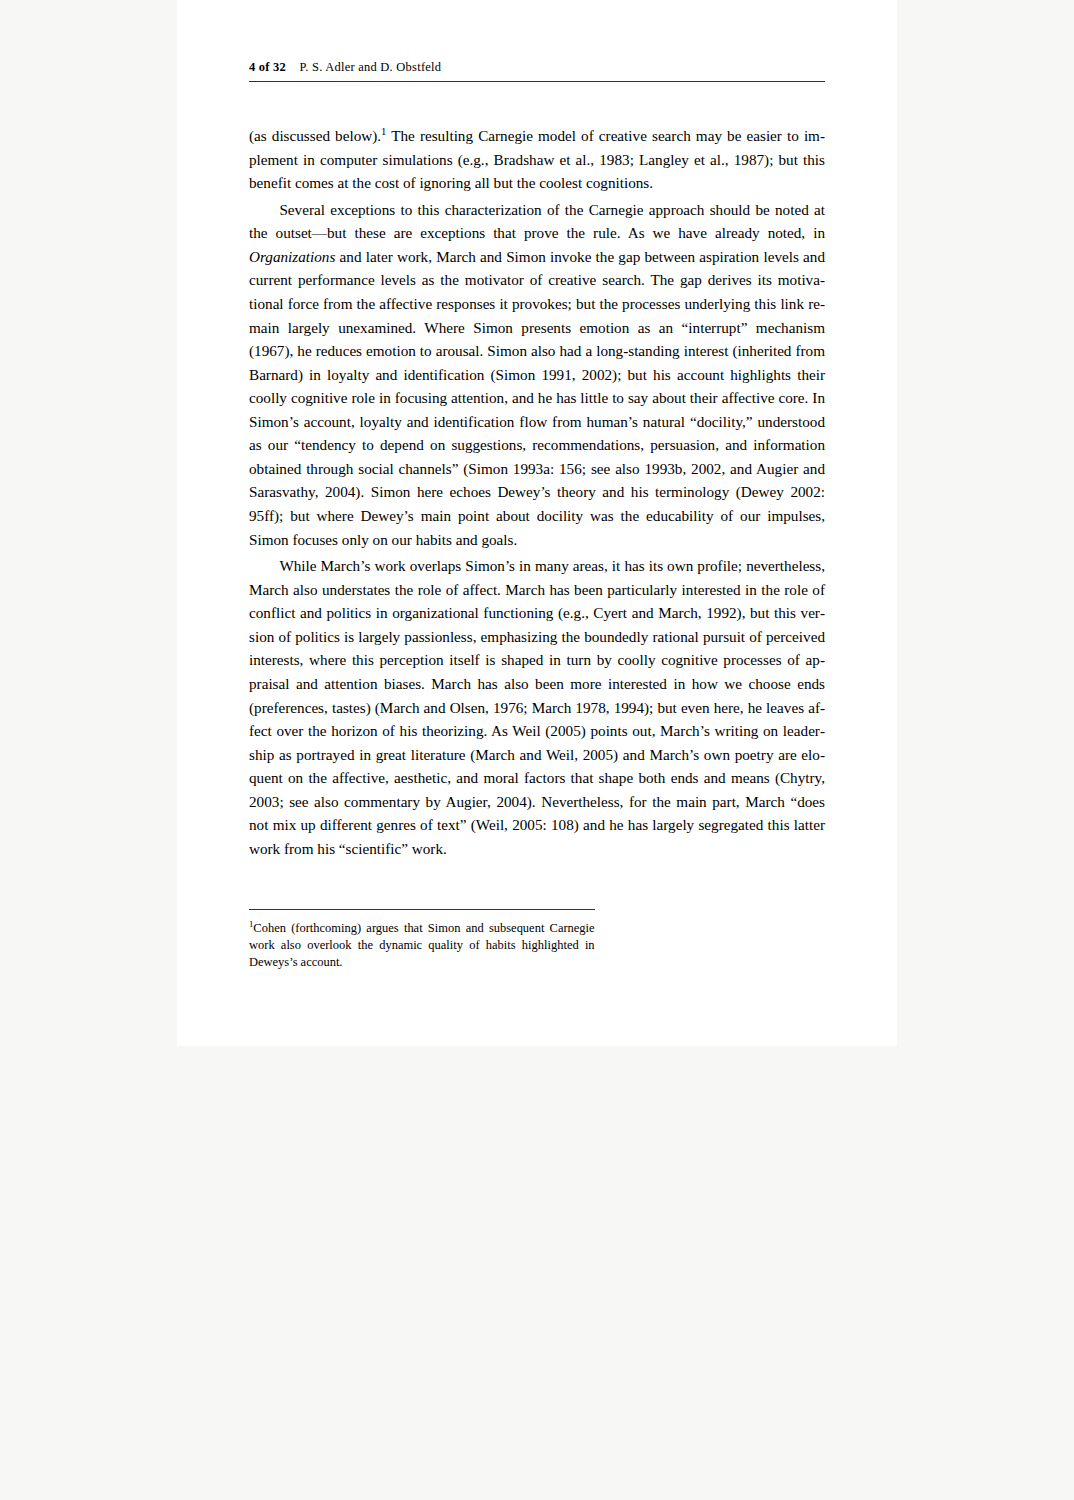4 of 32 P. S. Adler and D. Obstfeld
(as discussed below).1 The resulting Carnegie model of creative search may be easier to implement in computer simulations (e.g., Bradshaw et al., 1983; Langley et al., 1987); but this benefit comes at the cost of ignoring all but the coolest cognitions.
Several exceptions to this characterization of the Carnegie approach should be noted at the outset—but these are exceptions that prove the rule. As we have already noted, in Organizations and later work, March and Simon invoke the gap between aspiration levels and current performance levels as the motivator of creative search. The gap derives its motivational force from the affective responses it provokes; but the processes underlying this link remain largely unexamined. Where Simon presents emotion as an “interrupt” mechanism (1967), he reduces emotion to arousal. Simon also had a long-standing interest (inherited from Barnard) in loyalty and identification (Simon 1991, 2002); but his account highlights their coolly cognitive role in focusing attention, and he has little to say about their affective core. In Simon’s account, loyalty and identification flow from human’s natural “docility,” understood as our “tendency to depend on suggestions, recommendations, persuasion, and information obtained through social channels” (Simon 1993a: 156; see also 1993b, 2002, and Augier and Sarasvathy, 2004). Simon here echoes Dewey’s theory and his terminology (Dewey 2002: 95ff); but where Dewey’s main point about docility was the educability of our impulses, Simon focuses only on our habits and goals.
While March’s work overlaps Simon’s in many areas, it has its own profile; nevertheless, March also understates the role of affect. March has been particularly interested in the role of conflict and politics in organizational functioning (e.g., Cyert and March, 1992), but this version of politics is largely passionless, emphasizing the boundedly rational pursuit of perceived interests, where this perception itself is shaped in turn by coolly cognitive processes of appraisal and attention biases. March has also been more interested in how we choose ends (preferences, tastes) (March and Olsen, 1976; March 1978, 1994); but even here, he leaves affect over the horizon of his theorizing. As Weil (2005) points out, March’s writing on leadership as portrayed in great literature (March and Weil, 2005) and March’s own poetry are eloquent on the affective, aesthetic, and moral factors that shape both ends and means (Chytry, 2003; see also commentary by Augier, 2004). Nevertheless, for the main part, March “does not mix up different genres of text” (Weil, 2005: 108) and he has largely segregated this latter work from his “scientific” work.
1Cohen (forthcoming) argues that Simon and subsequent Carnegie work also overlook the dynamic quality of habits highlighted in Deweys’s account.